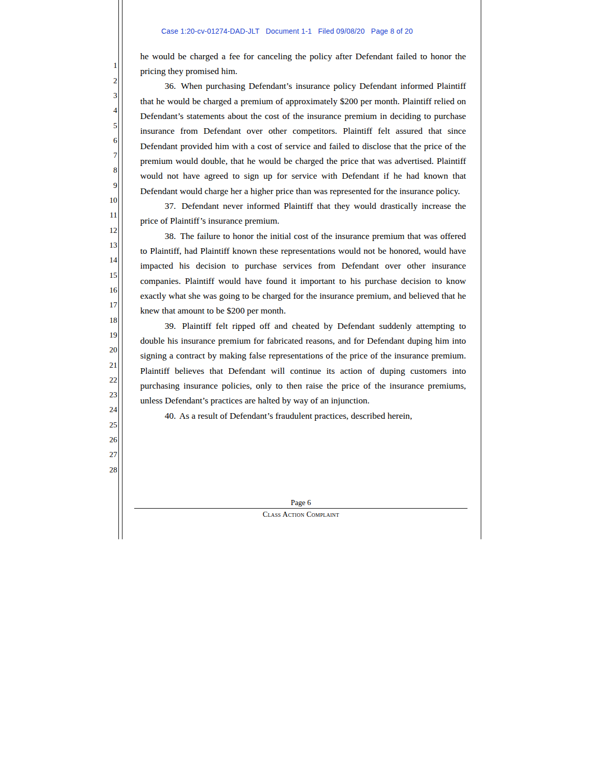Case 1:20-cv-01274-DAD-JLT Document 1-1 Filed 09/08/20 Page 8 of 20
1
2
3
4
5
6
7
8
9
10
11
12
13
14
15
16
17
18
19
20
21
22
23
24
25
26
27
28
he would be charged a fee for canceling the policy after Defendant failed to honor the pricing they promised him.
36. When purchasing Defendant’s insurance policy Defendant informed Plaintiff that he would be charged a premium of approximately $200 per month. Plaintiff relied on Defendant’s statements about the cost of the insurance premium in deciding to purchase insurance from Defendant over other competitors. Plaintiff felt assured that since Defendant provided him with a cost of service and failed to disclose that the price of the premium would double, that he would be charged the price that was advertised. Plaintiff would not have agreed to sign up for service with Defendant if he had known that Defendant would charge her a higher price than was represented for the insurance policy.
37. Defendant never informed Plaintiff that they would drastically increase the price of Plaintiff’s insurance premium.
38. The failure to honor the initial cost of the insurance premium that was offered to Plaintiff, had Plaintiff known these representations would not be honored, would have impacted his decision to purchase services from Defendant over other insurance companies. Plaintiff would have found it important to his purchase decision to know exactly what she was going to be charged for the insurance premium, and believed that he knew that amount to be $200 per month.
39. Plaintiff felt ripped off and cheated by Defendant suddenly attempting to double his insurance premium for fabricated reasons, and for Defendant duping him into signing a contract by making false representations of the price of the insurance premium. Plaintiff believes that Defendant will continue its action of duping customers into purchasing insurance policies, only to then raise the price of the insurance premiums, unless Defendant’s practices are halted by way of an injunction.
40. As a result of Defendant’s fraudulent practices, described herein,
Page 6
Class Action Complaint